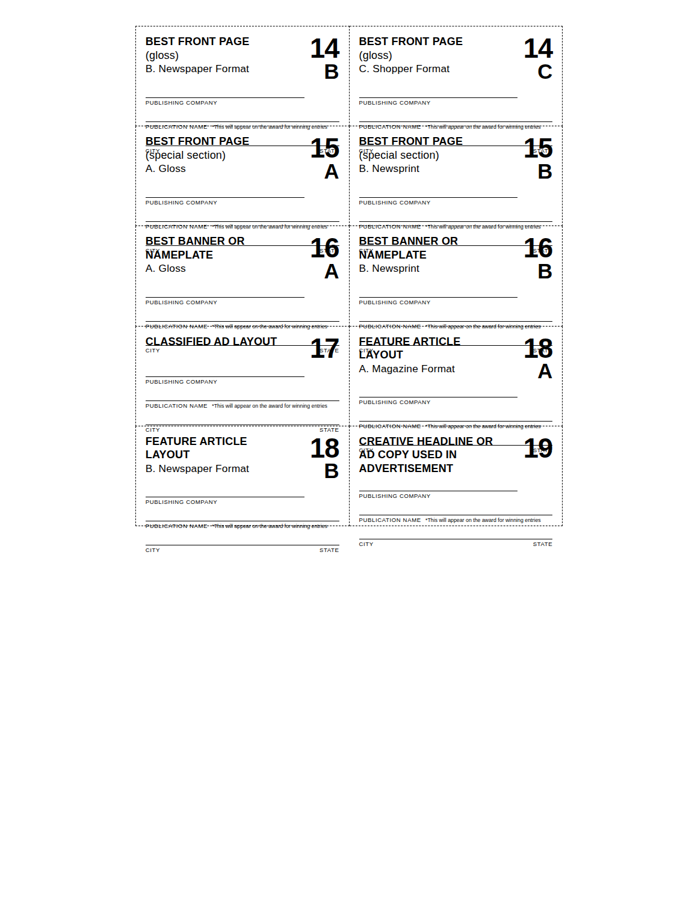| BEST FRONT PAGE (gloss) B. Newspaper Format 14 B Publishing Company Publication Name *This will appear on the award for winning entries City State | BEST FRONT PAGE (gloss) C. Shopper Format 14 C Publishing Company Publication Name *This will appear on the award for winning entries City State |
| BEST FRONT PAGE (special section) A. Gloss 15 A Publishing Company Publication Name *This will appear on the award for winning entries City State | BEST FRONT PAGE (special section) B. Newsprint 15 B Publishing Company Publication Name *This will appear on the award for winning entries City State |
| BEST BANNER OR NAMEPLATE A. Gloss 16 A Publishing Company Publication Name *This will appear on the award for winning entries City State | BEST BANNER OR NAMEPLATE B. Newsprint 16 B Publishing Company Publication Name *This will appear on the award for winning entries City State |
| CLASSIFIED AD LAYOUT 17 Publishing Company Publication Name *This will appear on the award for winning entries City State | FEATURE ARTICLE LAYOUT A. Magazine Format 18 A Publishing Company Publication Name *This will appear on the award for winning entries City State |
| FEATURE ARTICLE LAYOUT B. Newspaper Format 18 B Publishing Company Publication Name *This will appear on the award for winning entries City State | CREATIVE HEADLINE OR AD COPY USED IN ADVERTISEMENT 19 Publishing Company Publication Name *This will appear on the award for winning entries City State |